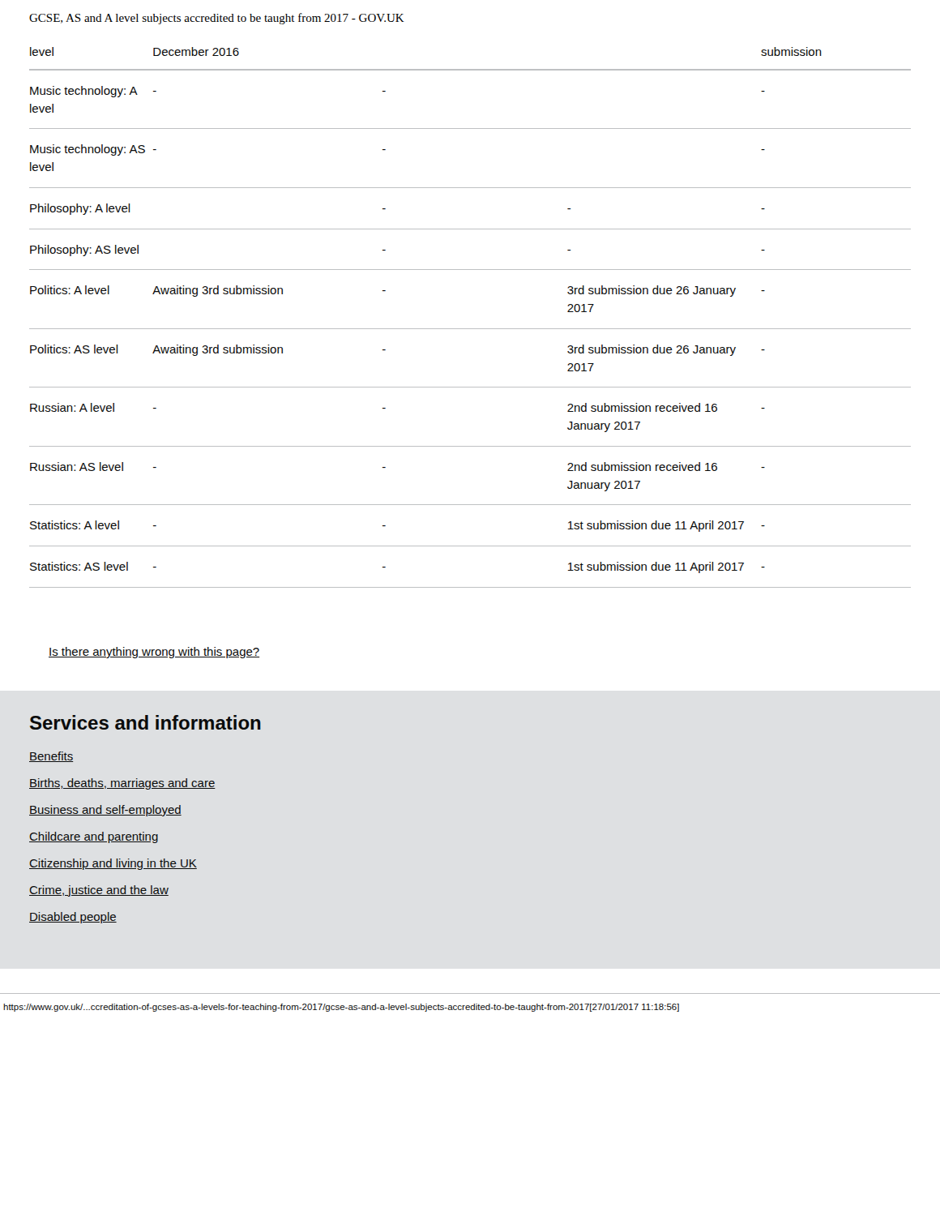GCSE, AS and A level subjects accredited to be taught from 2017 - GOV.UK
| level | December 2016 | | | submission |
| Music technology: A level | - | - | | - |
| Music technology: AS level | - | - | | - |
| Philosophy: A level | | - | - | - |
| Philosophy: AS level | | - | - | - |
| Politics: A level | Awaiting 3rd submission | - | 3rd submission due 26 January 2017 | - |
| Politics: AS level | Awaiting 3rd submission | - | 3rd submission due 26 January 2017 | - |
| Russian: A level | - | - | 2nd submission received 16 January 2017 | - |
| Russian: AS level | - | - | 2nd submission received 16 January 2017 | - |
| Statistics: A level | - | - | 1st submission due 11 April 2017 | - |
| Statistics: AS level | - | - | 1st submission due 11 April 2017 | - |
Is there anything wrong with this page?
Services and information
Benefits
Births, deaths, marriages and care
Business and self-employed
Childcare and parenting
Citizenship and living in the UK
Crime, justice and the law
Disabled people
https://www.gov.uk/...ccreditation-of-gcses-as-a-levels-for-teaching-from-2017/gcse-as-and-a-level-subjects-accredited-to-be-taught-from-2017[27/01/2017 11:18:56]